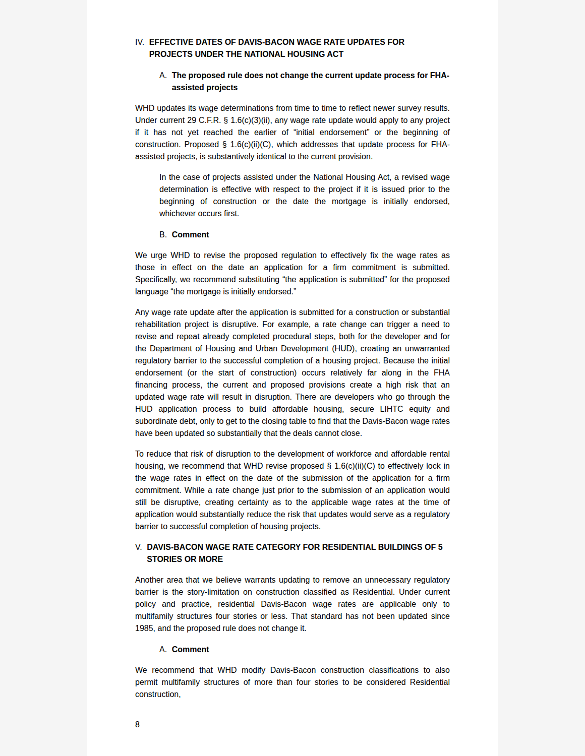IV.
EFFECTIVE DATES OF DAVIS-BACON WAGE RATE UPDATES FOR PROJECTS UNDER THE NATIONAL HOUSING ACT
A.
The proposed rule does not change the current update process for FHA-assisted projects
WHD updates its wage determinations from time to time to reflect newer survey results. Under current 29 C.F.R. § 1.6(c)(3)(ii), any wage rate update would apply to any project if it has not yet reached the earlier of “initial endorsement” or the beginning of construction. Proposed § 1.6(c)(ii)(C), which addresses that update process for FHA-assisted projects, is substantively identical to the current provision.
In the case of projects assisted under the National Housing Act, a revised wage determination is effective with respect to the project if it is issued prior to the beginning of construction or the date the mortgage is initially endorsed, whichever occurs first.
B.
Comment
We urge WHD to revise the proposed regulation to effectively fix the wage rates as those in effect on the date an application for a firm commitment is submitted. Specifically, we recommend substituting “the application is submitted” for the proposed language “the mortgage is initially endorsed.”
Any wage rate update after the application is submitted for a construction or substantial rehabilitation project is disruptive. For example, a rate change can trigger a need to revise and repeat already completed procedural steps, both for the developer and for the Department of Housing and Urban Development (HUD), creating an unwarranted regulatory barrier to the successful completion of a housing project. Because the initial endorsement (or the start of construction) occurs relatively far along in the FHA financing process, the current and proposed provisions create a high risk that an updated wage rate will result in disruption. There are developers who go through the HUD application process to build affordable housing, secure LIHTC equity and subordinate debt, only to get to the closing table to find that the Davis-Bacon wage rates have been updated so substantially that the deals cannot close.
To reduce that risk of disruption to the development of workforce and affordable rental housing, we recommend that WHD revise proposed § 1.6(c)(ii)(C) to effectively lock in the wage rates in effect on the date of the submission of the application for a firm commitment. While a rate change just prior to the submission of an application would still be disruptive, creating certainty as to the applicable wage rates at the time of application would substantially reduce the risk that updates would serve as a regulatory barrier to successful completion of housing projects.
V.
DAVIS-BACON WAGE RATE CATEGORY FOR RESIDENTIAL BUILDINGS OF 5 STORIES OR MORE
Another area that we believe warrants updating to remove an unnecessary regulatory barrier is the story-limitation on construction classified as Residential. Under current policy and practice, residential Davis-Bacon wage rates are applicable only to multifamily structures four stories or less. That standard has not been updated since 1985, and the proposed rule does not change it.
A.
Comment
We recommend that WHD modify Davis-Bacon construction classifications to also permit multifamily structures of more than four stories to be considered Residential construction,
8